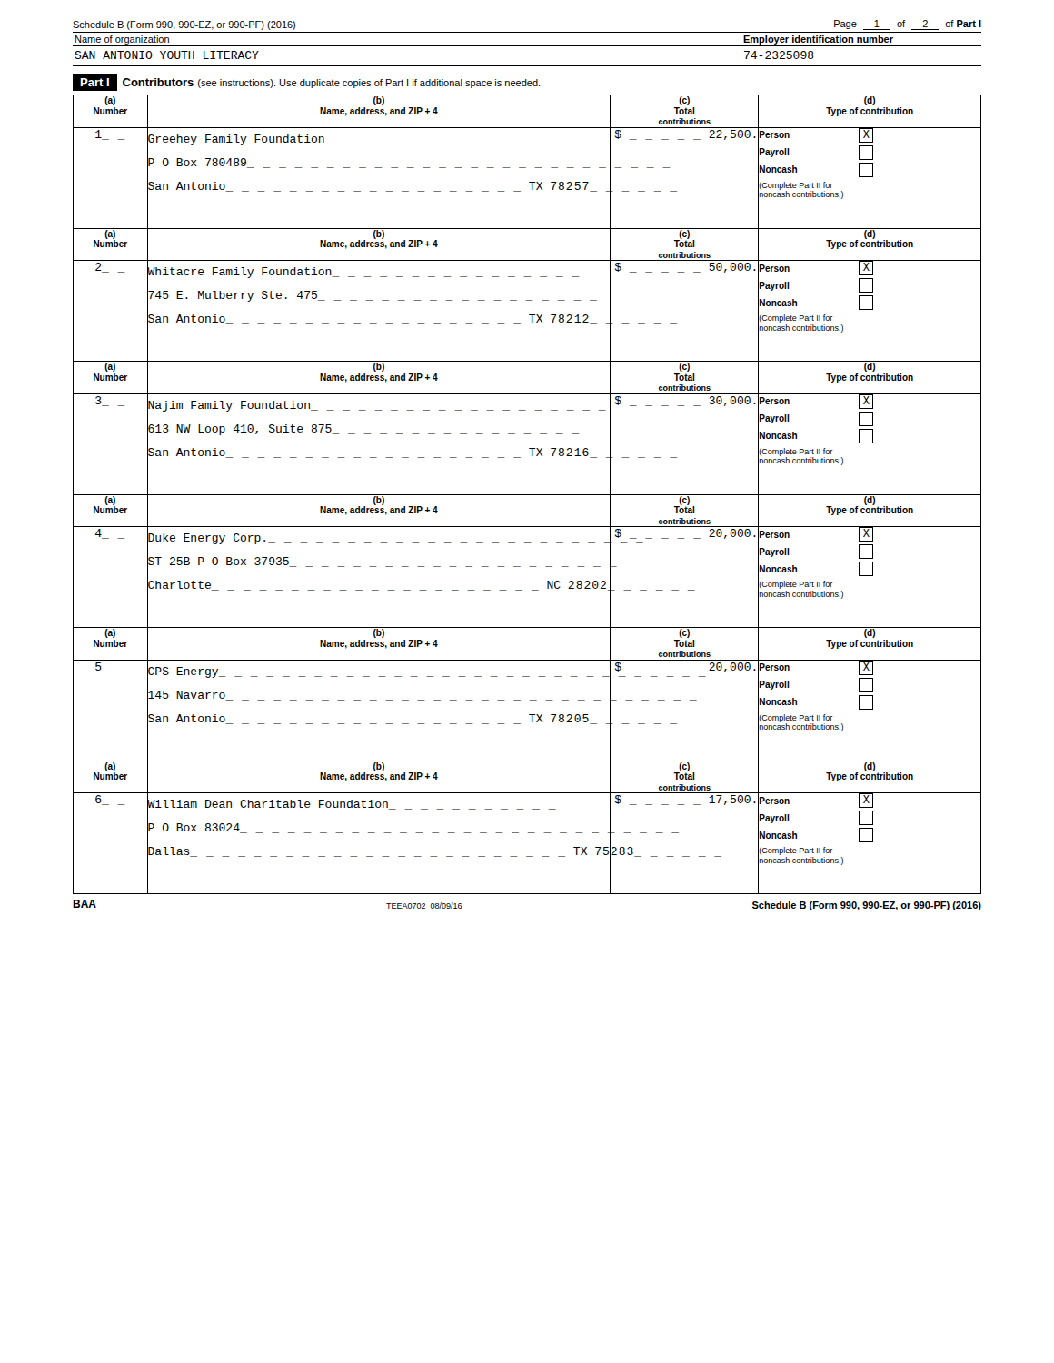Schedule B (Form 990, 990-EZ, or 990-PF) (2016)
Page 1 of 2 of Part I
Name of organization
Employer identification number
SAN ANTONIO YOUTH LITERACY
74-2325098
Part I
Contributors
(see instructions). Use duplicate copies of Part I if additional space is needed.
| (a) Number | (b) Name, address, and ZIP + 4 | (c) Total contributions | (d) Type of contribution |
| 1 _ _ | Greehey Family Foundation _ _ _ _ _ _ _ _ _ _ _ _ _ _ _ _ _ P O Box 780489 _ _ _ _ _ _ _ _ _ _ _ _ _ _ _ _ _ _ _ _ _ _ _ _ _ _ _ San Antonio _ _ _ _ _ _ _ _ _ _ _ _ _ _ _ _ _ _ _ TX 78257_ _ _ _ _ _ | $ _ _ _ _ _ 22,500. | Person X Payroll Noncash (Complete Part II for noncash contributions.) |
| (a) Number | (b) Name, address, and ZIP + 4 | (c) Total contributions | (d) Type of contribution |
| 2 _ _ | Whitacre Family Foundation _ _ _ _ _ _ _ _ _ _ _ _ _ _ _ _ 745 E. Mulberry Ste. 475 _ _ _ _ _ _ _ _ _ _ _ _ _ _ _ _ _ _ San Antonio _ _ _ _ _ _ _ _ _ _ _ _ _ _ _ _ _ _ _ TX 78212_ _ _ _ _ _ | $ _ _ _ _ _ 50,000. | Person X Payroll Noncash (Complete Part II for noncash contributions.) |
| (a) Number | (b) Name, address, and ZIP + 4 | (c) Total contributions | (d) Type of contribution |
| 3 _ _ | Najim Family Foundation _ _ _ _ _ _ _ _ _ _ _ _ _ _ _ _ _ _ _ 613 NW Loop 410, Suite 875 _ _ _ _ _ _ _ _ _ _ _ _ _ _ _ _ San Antonio _ _ _ _ _ _ _ _ _ _ _ _ _ _ _ _ _ _ _ TX 78216_ _ _ _ _ _ | $ _ _ _ _ _ 30,000. | Person X Payroll Noncash (Complete Part II for noncash contributions.) |
| (a) Number | (b) Name, address, and ZIP + 4 | (c) Total contributions | (d) Type of contribution |
| 4 _ _ | Duke Energy Corp. _ _ _ _ _ _ _ _ _ _ _ _ _ _ _ _ _ _ _ _ _ _ _ _ ST 25B P O Box 37935 _ _ _ _ _ _ _ _ _ _ _ _ _ _ _ _ _ _ _ _ _ Charlotte _ _ _ _ _ _ _ _ _ _ _ _ _ _ _ _ _ _ _ _ _ NC 28202_ _ _ _ _ _ | $ _ _ _ _ _ 20,000. | Person X Payroll Noncash (Complete Part II for noncash contributions.) |
| (a) Number | (b) Name, address, and ZIP + 4 | (c) Total contributions | (d) Type of contribution |
| 5 _ _ | CPS Energy _ _ _ _ _ _ _ _ _ _ _ _ _ _ _ _ _ _ _ _ _ _ _ _ _ _ _ _ _ _ _ 145 Navarro _ _ _ _ _ _ _ _ _ _ _ _ _ _ _ _ _ _ _ _ _ _ _ _ _ _ _ _ _ _ San Antonio _ _ _ _ _ _ _ _ _ _ _ _ _ _ _ _ _ _ _ TX 78205_ _ _ _ _ _ | $ _ _ _ _ _ 20,000. | Person X Payroll Noncash (Complete Part II for noncash contributions.) |
| (a) Number | (b) Name, address, and ZIP + 4 | (c) Total contributions | (d) Type of contribution |
| 6 _ _ | William Dean Charitable Foundation _ _ _ _ _ _ _ _ _ _ _ P O Box 83024 _ _ _ _ _ _ _ _ _ _ _ _ _ _ _ _ _ _ _ _ _ _ _ _ _ _ _ _ Dallas _ _ _ _ _ _ _ _ _ _ _ _ _ _ _ _ _ _ _ _ _ _ _ _ TX 75283_ _ _ _ _ _ | $ _ _ _ _ _ 17,500. | Person X Payroll Noncash (Complete Part II for noncash contributions.) |
BAA
TEEA0702 08/09/16
Schedule B (Form 990, 990-EZ, or 990-PF) (2016)